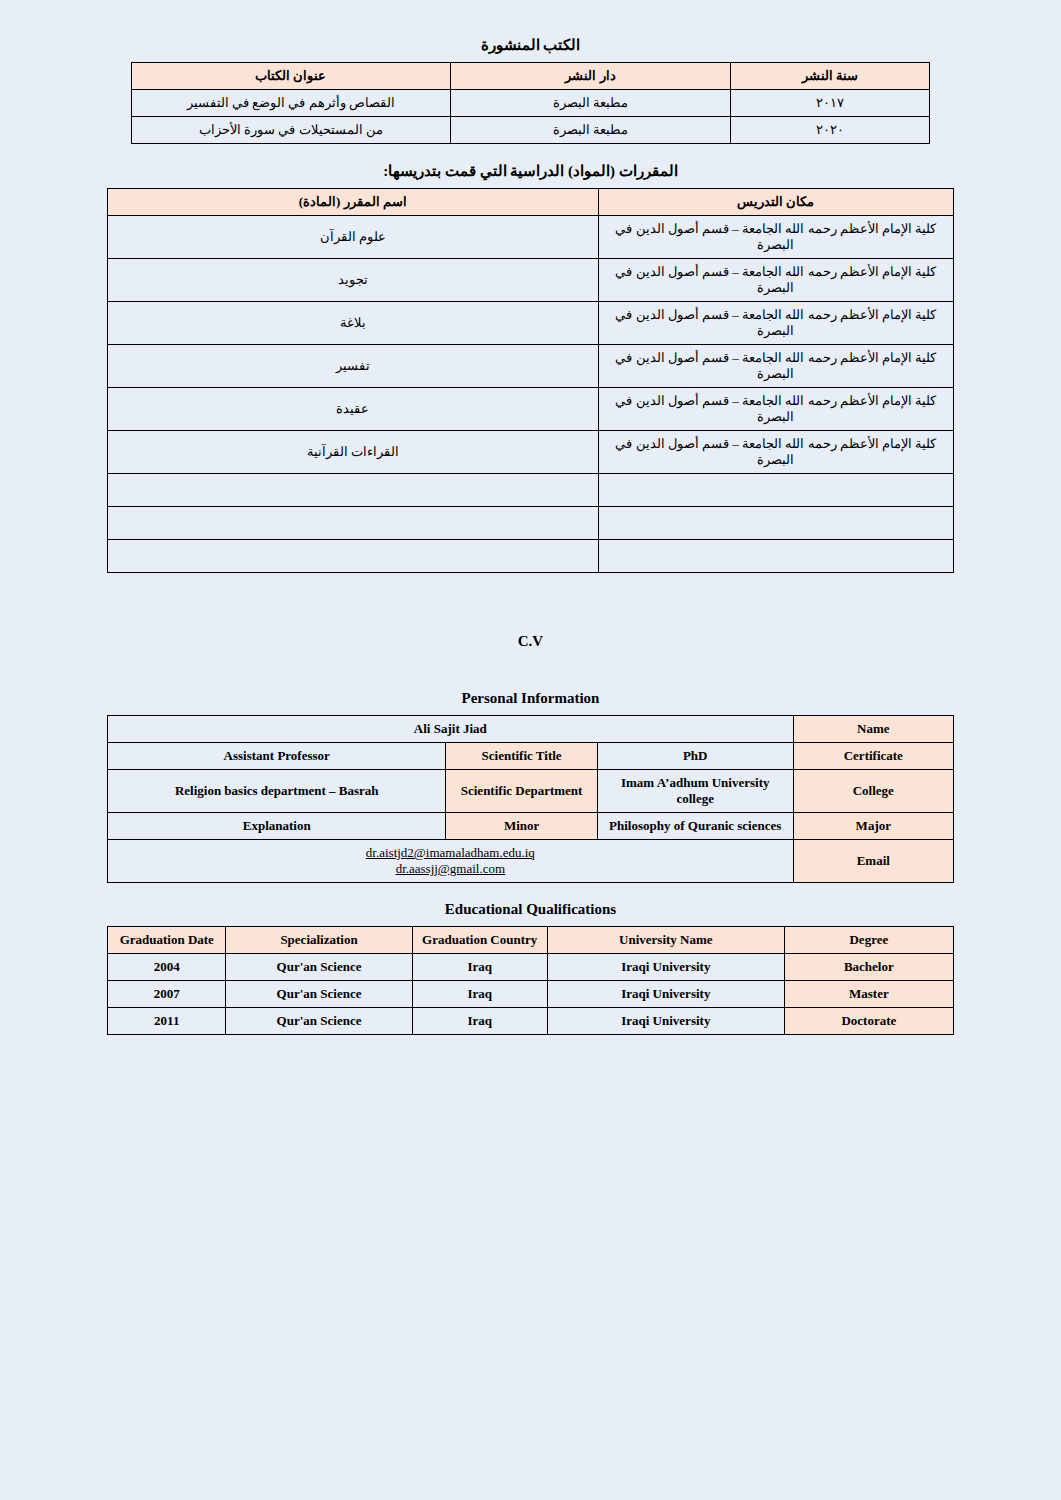الكتب المنشورة
| سنة النشر | دار النشر | عنوان الكتاب |
| ٢٠١٧ | مطبعة البصرة | القصاص وأثرهم في الوضع في التفسير |
| ٢٠٢٠ | مطبعة البصرة | من المستحيلات في سورة الأحزاب |
المقررات (المواد) الدراسية التي قمت بتدريسها:
| مكان التدريس | اسم المقرر (المادة) |
| كلية الإمام الأعظم رحمه الله الجامعة – قسم أصول الدين في البصرة | علوم القرآن |
| كلية الإمام الأعظم رحمه الله الجامعة – قسم أصول الدين في البصرة | تجويد |
| كلية الإمام الأعظم رحمه الله الجامعة – قسم أصول الدين في البصرة | بلاغة |
| كلية الإمام الأعظم رحمه الله الجامعة – قسم أصول الدين في البصرة | تفسير |
| كلية الإمام الأعظم رحمه الله الجامعة – قسم أصول الدين في البصرة | عقيدة |
| كلية الإمام الأعظم رحمه الله الجامعة – قسم أصول الدين في البصرة | القراءات القرآنية |
C.V
Personal Information
| Ali Sajit Jiad | Name |
| Assistant Professor | Scientific Title | PhD | Certificate |
| Religion basics department – Basrah | Scientific Department | Imam A’adhum University college | College |
| Explanation | Minor | Philosophy of Quranic sciences | Major |
| dr.aistjd2@imamaladham.edu.iq dr.aassjj@gmail.com | Email |
Educational Qualifications
| Graduation Date | Specialization | Graduation Country | University Name | Degree |
| 2004 | Qur'an Science | Iraq | Iraqi University | Bachelor |
| 2007 | Qur'an Science | Iraq | Iraqi University | Master |
| 2011 | Qur'an Science | Iraq | Iraqi University | Doctorate |